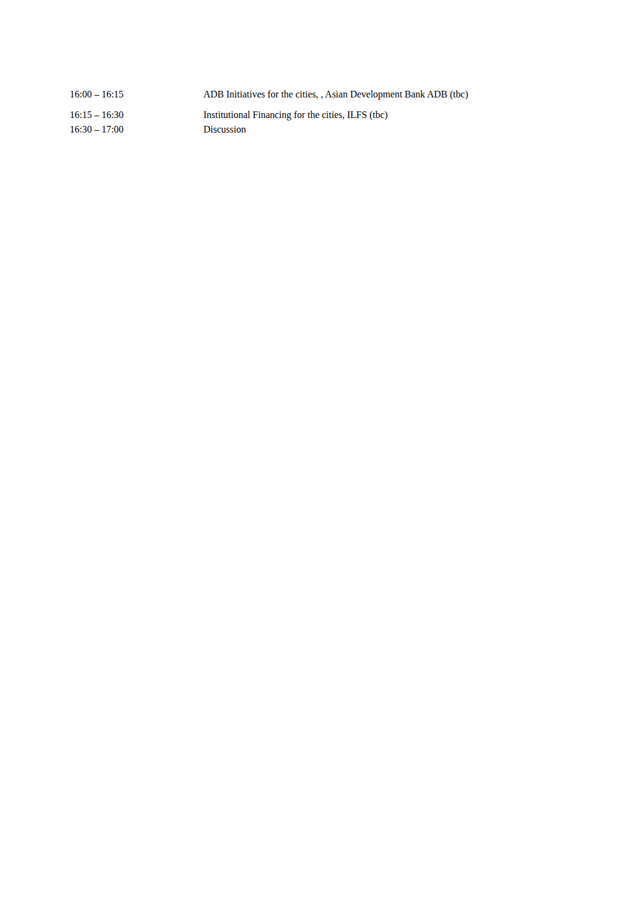| 16:00 – 16:15 | ADB Initiatives for the cities, , Asian Development Bank ADB (tbc) |
| 16:15 – 16:30 | Institutional Financing for the cities, ILFS (tbc) |
| 16:30 – 17:00 | Discussion |